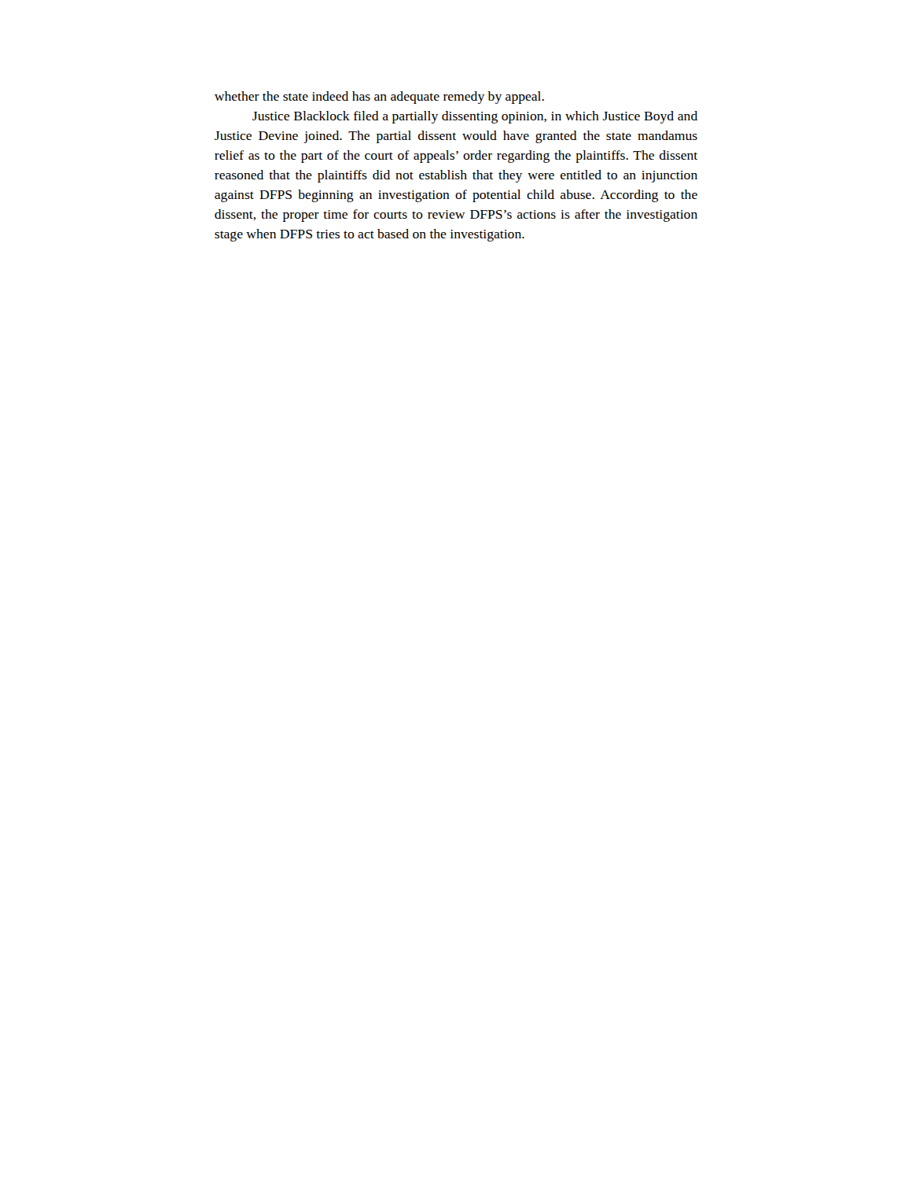whether the state indeed has an adequate remedy by appeal.
Justice Blacklock filed a partially dissenting opinion, in which Justice Boyd and Justice Devine joined. The partial dissent would have granted the state mandamus relief as to the part of the court of appeals’ order regarding the plaintiffs. The dissent reasoned that the plaintiffs did not establish that they were entitled to an injunction against DFPS beginning an investigation of potential child abuse. According to the dissent, the proper time for courts to review DFPS’s actions is after the investigation stage when DFPS tries to act based on the investigation.